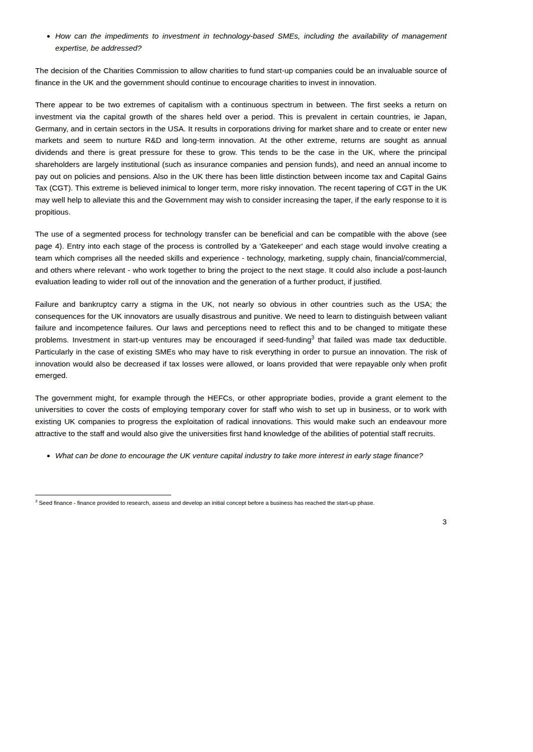How can the impediments to investment in technology-based SMEs, including the availability of management expertise, be addressed?
The decision of the Charities Commission to allow charities to fund start-up companies could be an invaluable source of finance in the UK and the government should continue to encourage charities to invest in innovation.
There appear to be two extremes of capitalism with a continuous spectrum in between. The first seeks a return on investment via the capital growth of the shares held over a period. This is prevalent in certain countries, ie Japan, Germany, and in certain sectors in the USA. It results in corporations driving for market share and to create or enter new markets and seem to nurture R&D and long-term innovation. At the other extreme, returns are sought as annual dividends and there is great pressure for these to grow. This tends to be the case in the UK, where the principal shareholders are largely institutional (such as insurance companies and pension funds), and need an annual income to pay out on policies and pensions. Also in the UK there has been little distinction between income tax and Capital Gains Tax (CGT). This extreme is believed inimical to longer term, more risky innovation. The recent tapering of CGT in the UK may well help to alleviate this and the Government may wish to consider increasing the taper, if the early response to it is propitious.
The use of a segmented process for technology transfer can be beneficial and can be compatible with the above (see page 4). Entry into each stage of the process is controlled by a 'Gatekeeper' and each stage would involve creating a team which comprises all the needed skills and experience - technology, marketing, supply chain, financial/commercial, and others where relevant - who work together to bring the project to the next stage. It could also include a post-launch evaluation leading to wider roll out of the innovation and the generation of a further product, if justified.
Failure and bankruptcy carry a stigma in the UK, not nearly so obvious in other countries such as the USA; the consequences for the UK innovators are usually disastrous and punitive. We need to learn to distinguish between valiant failure and incompetence failures. Our laws and perceptions need to reflect this and to be changed to mitigate these problems. Investment in start-up ventures may be encouraged if seed-funding3 that failed was made tax deductible. Particularly in the case of existing SMEs who may have to risk everything in order to pursue an innovation. The risk of innovation would also be decreased if tax losses were allowed, or loans provided that were repayable only when profit emerged.
The government might, for example through the HEFCs, or other appropriate bodies, provide a grant element to the universities to cover the costs of employing temporary cover for staff who wish to set up in business, or to work with existing UK companies to progress the exploitation of radical innovations. This would make such an endeavour more attractive to the staff and would also give the universities first hand knowledge of the abilities of potential staff recruits.
What can be done to encourage the UK venture capital industry to take more interest in early stage finance?
3 Seed finance - finance provided to research, assess and develop an initial concept before a business has reached the start-up phase.
3